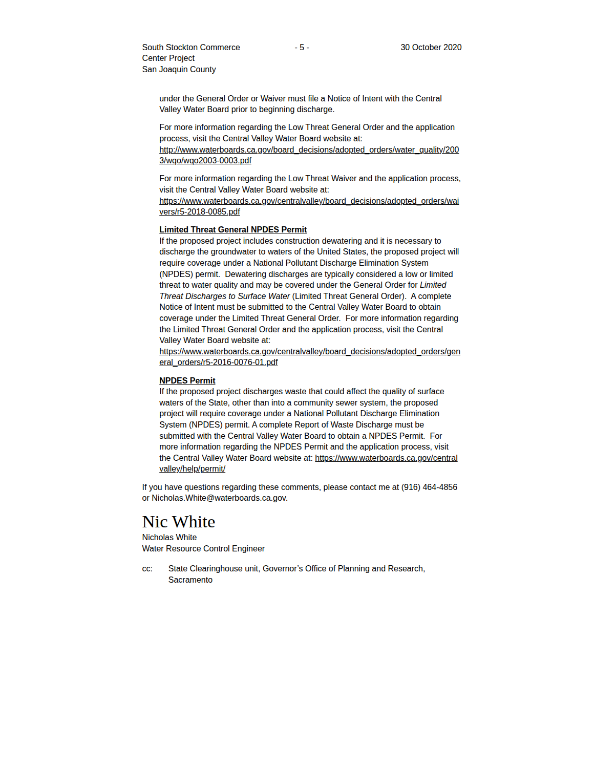South Stockton Commerce
Center Project
San Joaquin County
- 5 -
30 October 2020
under the General Order or Waiver must file a Notice of Intent with the Central Valley Water Board prior to beginning discharge.
For more information regarding the Low Threat General Order and the application process, visit the Central Valley Water Board website at:
http://www.waterboards.ca.gov/board_decisions/adopted_orders/water_quality/2003/wqo/wqo2003-0003.pdf
For more information regarding the Low Threat Waiver and the application process, visit the Central Valley Water Board website at:
https://www.waterboards.ca.gov/centralvalley/board_decisions/adopted_orders/waivers/r5-2018-0085.pdf
Limited Threat General NPDES Permit
If the proposed project includes construction dewatering and it is necessary to discharge the groundwater to waters of the United States, the proposed project will require coverage under a National Pollutant Discharge Elimination System (NPDES) permit. Dewatering discharges are typically considered a low or limited threat to water quality and may be covered under the General Order for Limited Threat Discharges to Surface Water (Limited Threat General Order). A complete Notice of Intent must be submitted to the Central Valley Water Board to obtain coverage under the Limited Threat General Order. For more information regarding the Limited Threat General Order and the application process, visit the Central Valley Water Board website at:
https://www.waterboards.ca.gov/centralvalley/board_decisions/adopted_orders/general_orders/r5-2016-0076-01.pdf
NPDES Permit
If the proposed project discharges waste that could affect the quality of surface waters of the State, other than into a community sewer system, the proposed project will require coverage under a National Pollutant Discharge Elimination System (NPDES) permit. A complete Report of Waste Discharge must be submitted with the Central Valley Water Board to obtain a NPDES Permit. For more information regarding the NPDES Permit and the application process, visit the Central Valley Water Board website at: https://www.waterboards.ca.gov/centralvalley/help/permit/
If you have questions regarding these comments, please contact me at (916) 464-4856 or Nicholas.White@waterboards.ca.gov.
Nic White
Nicholas White
Water Resource Control Engineer
cc:
State Clearinghouse unit, Governor’s Office of Planning and Research, Sacramento